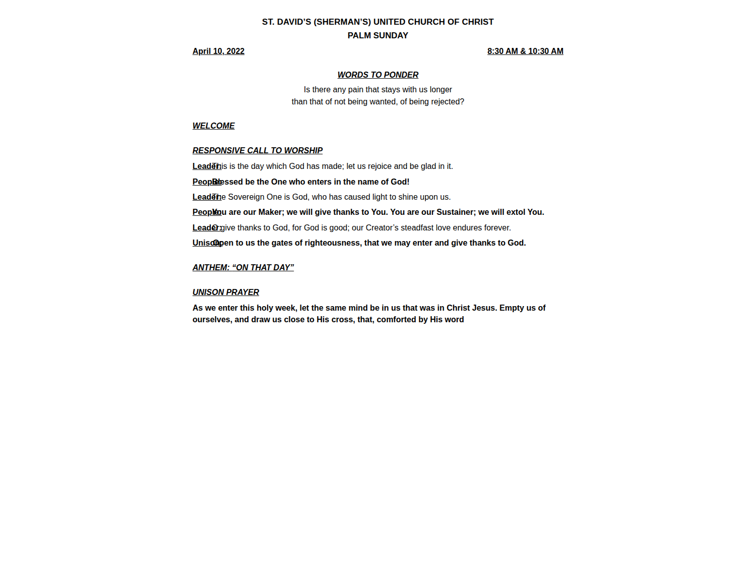St. David’s (Sherman’s) United Church of Christ
Palm Sunday
April 10, 20228:30 AM & 10:30 AM
Words to Ponder
Is there any pain that stays with us longer
than that of not being wanted, of being rejected?
Welcome
Responsive Call to Worship
Leader:
This is the day which God has made; let us rejoice and be glad in it.
People:
Blessed be the One who enters in the name of God!
Leader:
The Sovereign One is God, who has caused light to shine upon us.
People:
You are our Maker; we will give thanks to You. You are our Sustainer; we will extol You.
Leader:
O give thanks to God, for God is good; our Creator’s steadfast love endures forever.
Unison:
Open to us the gates of righteousness, that we may enter and give thanks to God.
Anthem: “On That Day”
Unison Prayer
As we enter this holy week, let the same mind be in us that was in Christ Jesus. Empty us of ourselves, and draw us close to His cross, that, comforted by His word